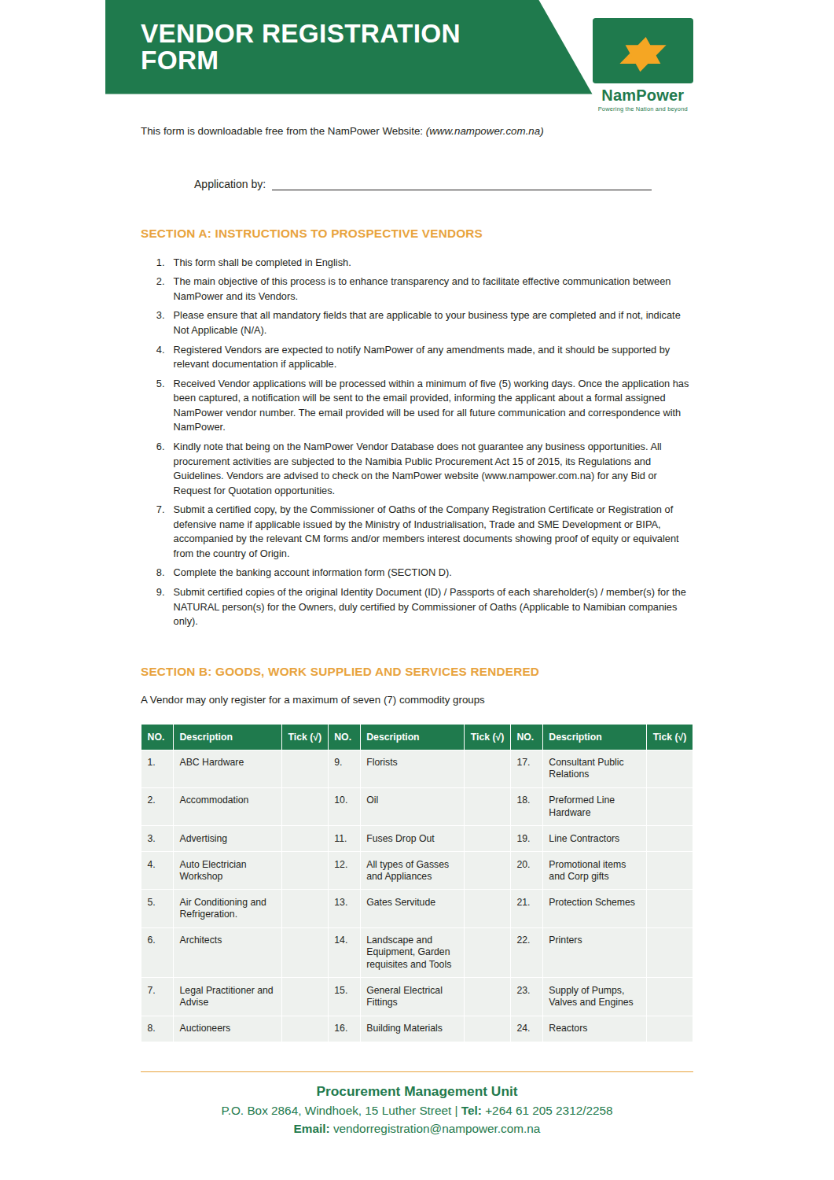VENDOR REGISTRATION FORM
NamPower
Powering the Nation and beyond
This form is downloadable free from the NamPower Website: (www.nampower.com.na)
Application by:
Section A: Instructions to Prospective Vendors
This form shall be completed in English.
The main objective of this process is to enhance transparency and to facilitate effective communication between NamPower and its Vendors.
Please ensure that all mandatory fields that are applicable to your business type are completed and if not, indicate Not Applicable (N/A).
Registered Vendors are expected to notify NamPower of any amendments made, and it should be supported by relevant documentation if applicable.
Received Vendor applications will be processed within a minimum of five (5) working days. Once the application has been captured, a notification will be sent to the email provided, informing the applicant about a formal assigned NamPower vendor number. The email provided will be used for all future communication and correspondence with NamPower.
Kindly note that being on the NamPower Vendor Database does not guarantee any business opportunities. All procurement activities are subjected to the Namibia Public Procurement Act 15 of 2015, its Regulations and Guidelines. Vendors are advised to check on the NamPower website (www.nampower.com.na) for any Bid or Request for Quotation opportunities.
Submit a certified copy, by the Commissioner of Oaths of the Company Registration Certificate or Registration of defensive name if applicable issued by the Ministry of Industrialisation, Trade and SME Development or BIPA, accompanied by the relevant CM forms and/or members interest documents showing proof of equity or equivalent from the country of Origin.
Complete the banking account information form (SECTION D).
Submit certified copies of the original Identity Document (ID) / Passports of each shareholder(s) / member(s) for the NATURAL person(s) for the Owners, duly certified by Commissioner of Oaths (Applicable to Namibian companies only).
Section B: Goods, Work Supplied and Services Rendered
A Vendor may only register for a maximum of seven (7) commodity groups
| NO. | Description | Tick (√) | NO. | Description | Tick (√) | NO. | Description | Tick (√) |
| --- | --- | --- | --- | --- | --- | --- | --- | --- |
| 1. | ABC Hardware | | 9. | Florists | | 17. | Consultant Public Relations | |
| 2. | Accommodation | | 10. | Oil | | 18. | Preformed Line Hardware | |
| 3. | Advertising | | 11. | Fuses Drop Out | | 19. | Line Contractors | |
| 4. | Auto Electrician Workshop | | 12. | All types of Gasses and Appliances | | 20. | Promotional items and Corp gifts | |
| 5. | Air Conditioning and Refrigeration. | | 13. | Gates Servitude | | 21. | Protection Schemes | |
| 6. | Architects | | 14. | Landscape and Equipment, Garden requisites and Tools | | 22. | Printers | |
| 7. | Legal Practitioner and Advise | | 15. | General Electrical Fittings | | 23. | Supply of Pumps, Valves and Engines | |
| 8. | Auctioneers | | 16. | Building Materials | | 24. | Reactors | |
Procurement Management Unit
P.O. Box 2864, Windhoek, 15 Luther Street | Tel: +264 61 205 2312/2258
Email: vendorregistration@nampower.com.na